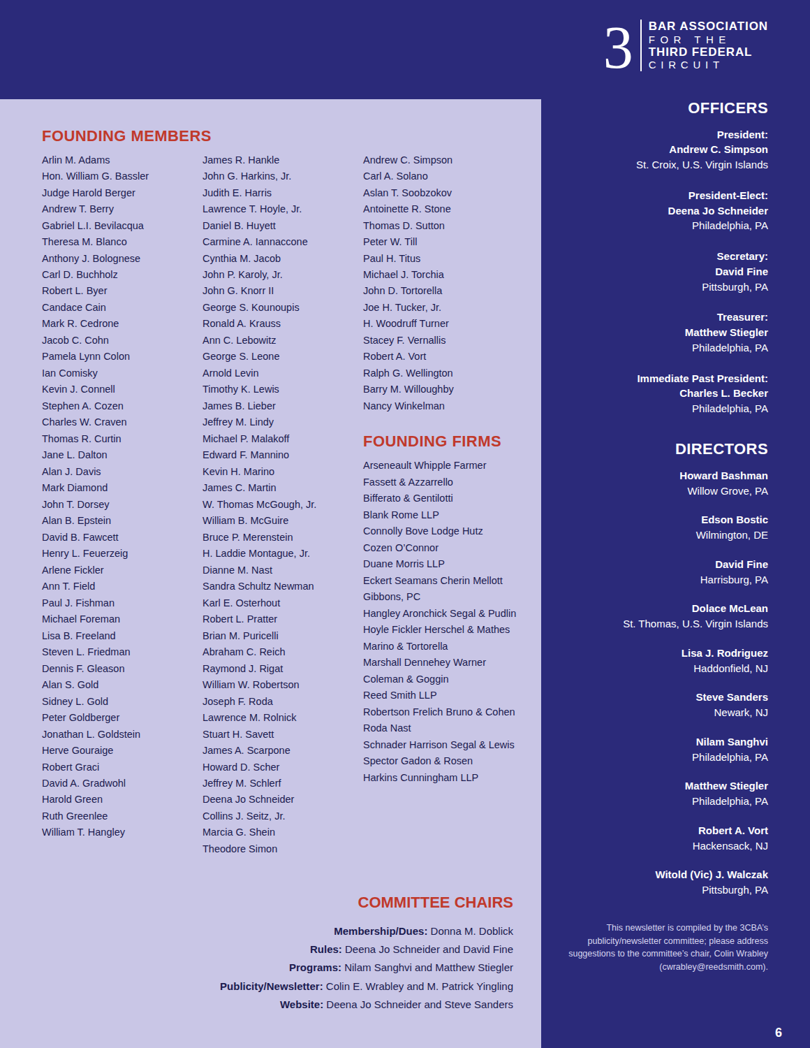3
Bar Association
for the
Third Federal
Circuit
Founding Members
Arlin M. Adams
Hon. William G. Bassler
Judge Harold Berger
Andrew T. Berry
Gabriel L.I. Bevilacqua
Theresa M. Blanco
Anthony J. Bolognese
Carl D. Buchholz
Robert L. Byer
Candace Cain
Mark R. Cedrone
Jacob C. Cohn
Pamela Lynn Colon
Ian Comisky
Kevin J. Connell
Stephen A. Cozen
Charles W. Craven
Thomas R. Curtin
Jane L. Dalton
Alan J. Davis
Mark Diamond
John T. Dorsey
Alan B. Epstein
David B. Fawcett
Henry L. Feuerzeig
Arlene Fickler
Ann T. Field
Paul J. Fishman
Michael Foreman
Lisa B. Freeland
Steven L. Friedman
Dennis F. Gleason
Alan S. Gold
Sidney L. Gold
Peter Goldberger
Jonathan L. Goldstein
Herve Gouraige
Robert Graci
David A. Gradwohl
Harold Green
Ruth Greenlee
William T. Hangley
James R. Hankle
John G. Harkins, Jr.
Judith E. Harris
Lawrence T. Hoyle, Jr.
Daniel B. Huyett
Carmine A. Iannaccone
Cynthia M. Jacob
John P. Karoly, Jr.
John G. Knorr II
George S. Kounoupis
Ronald A. Krauss
Ann C. Lebowitz
George S. Leone
Arnold Levin
Timothy K. Lewis
James B. Lieber
Jeffrey M. Lindy
Michael P. Malakoff
Edward F. Mannino
Kevin H. Marino
James C. Martin
W. Thomas McGough, Jr.
William B. McGuire
Bruce P. Merenstein
H. Laddie Montague, Jr.
Dianne M. Nast
Sandra Schultz Newman
Karl E. Osterhout
Robert L. Pratter
Brian M. Puricelli
Abraham C. Reich
Raymond J. Rigat
William W. Robertson
Joseph F. Roda
Lawrence M. Rolnick
Stuart H. Savett
James A. Scarpone
Howard D. Scher
Jeffrey M. Schlerf
Deena Jo Schneider
Collins J. Seitz, Jr.
Marcia G. Shein
Theodore Simon
Andrew C. Simpson
Carl A. Solano
Aslan T. Soobzokov
Antoinette R. Stone
Thomas D. Sutton
Peter W. Till
Paul H. Titus
Michael J. Torchia
John D. Tortorella
Joe H. Tucker, Jr.
H. Woodruff Turner
Stacey F. Vernallis
Robert A. Vort
Ralph G. Wellington
Barry M. Willoughby
Nancy Winkelman
Founding Firms
Arseneault Whipple Farmer
Fassett & Azzarrello
Bifferato & Gentilotti
Blank Rome LLP
Connolly Bove Lodge Hutz
Cozen O’Connor
Duane Morris LLP
Eckert Seamans Cherin Mellott
Gibbons, PC
Hangley Aronchick Segal & Pudlin
Hoyle Fickler Herschel & Mathes
Marino & Tortorella
Marshall Dennehey Warner
Coleman & Goggin
Reed Smith LLP
Robertson Frelich Bruno & Cohen
Roda Nast
Schnader Harrison Segal & Lewis
Spector Gadon & Rosen
Harkins Cunningham LLP
Committee Chairs
Membership/Dues: Donna M. Doblick
Rules: Deena Jo Schneider and David Fine
Programs: Nilam Sanghvi and Matthew Stiegler
Publicity/Newsletter: Colin E. Wrabley and M. Patrick Yingling
Website: Deena Jo Schneider and Steve Sanders
Officers
President:
Andrew C. Simpson
St. Croix, U.S. Virgin Islands
President-Elect:
Deena Jo Schneider
Philadelphia, PA
Secretary:
David Fine
Pittsburgh, PA
Treasurer:
Matthew Stiegler
Philadelphia, PA
Immediate Past President:
Charles L. Becker
Philadelphia, PA
Directors
Howard Bashman
Willow Grove, PA
Edson Bostic
Wilmington, DE
David Fine
Harrisburg, PA
Dolace McLean
St. Thomas, U.S. Virgin Islands
Lisa J. Rodriguez
Haddonfield, NJ
Steve Sanders
Newark, NJ
Nilam Sanghvi
Philadelphia, PA
Matthew Stiegler
Philadelphia, PA
Robert A. Vort
Hackensack, NJ
Witold (Vic) J. Walczak
Pittsburgh, PA
This newsletter is compiled by the 3CBA’s publicity/newsletter committee; please address suggestions to the committee’s chair, Colin Wrabley (cwrabley@reedsmith.com).
6